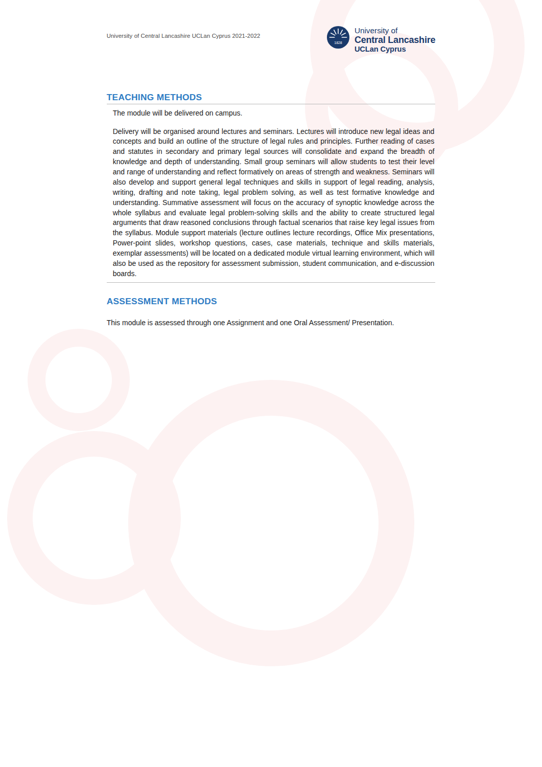University of Central Lancashire UCLan Cyprus 2021-2022
1828
University of
Central Lancashire
UCLan Cyprus
TEACHING METHODS
The module will be delivered on campus.
Delivery will be organised around lectures and seminars. Lectures will introduce new legal ideas and concepts and build an outline of the structure of legal rules and principles. Further reading of cases and statutes in secondary and primary legal sources will consolidate and expand the breadth of knowledge and depth of understanding. Small group seminars will allow students to test their level and range of understanding and reflect formatively on areas of strength and weakness. Seminars will also develop and support general legal techniques and skills in support of legal reading, analysis, writing, drafting and note taking, legal problem solving, as well as test formative knowledge and understanding. Summative assessment will focus on the accuracy of synoptic knowledge across the whole syllabus and evaluate legal problem-solving skills and the ability to create structured legal arguments that draw reasoned conclusions through factual scenarios that raise key legal issues from the syllabus. Module support materials (lecture outlines lecture recordings, Office Mix presentations, Power-point slides, workshop questions, cases, case materials, technique and skills materials, exemplar assessments) will be located on a dedicated module virtual learning environment, which will also be used as the repository for assessment submission, student communication, and e-discussion boards.
ASSESSMENT METHODS
This module is assessed through one Assignment and one Oral Assessment/ Presentation.